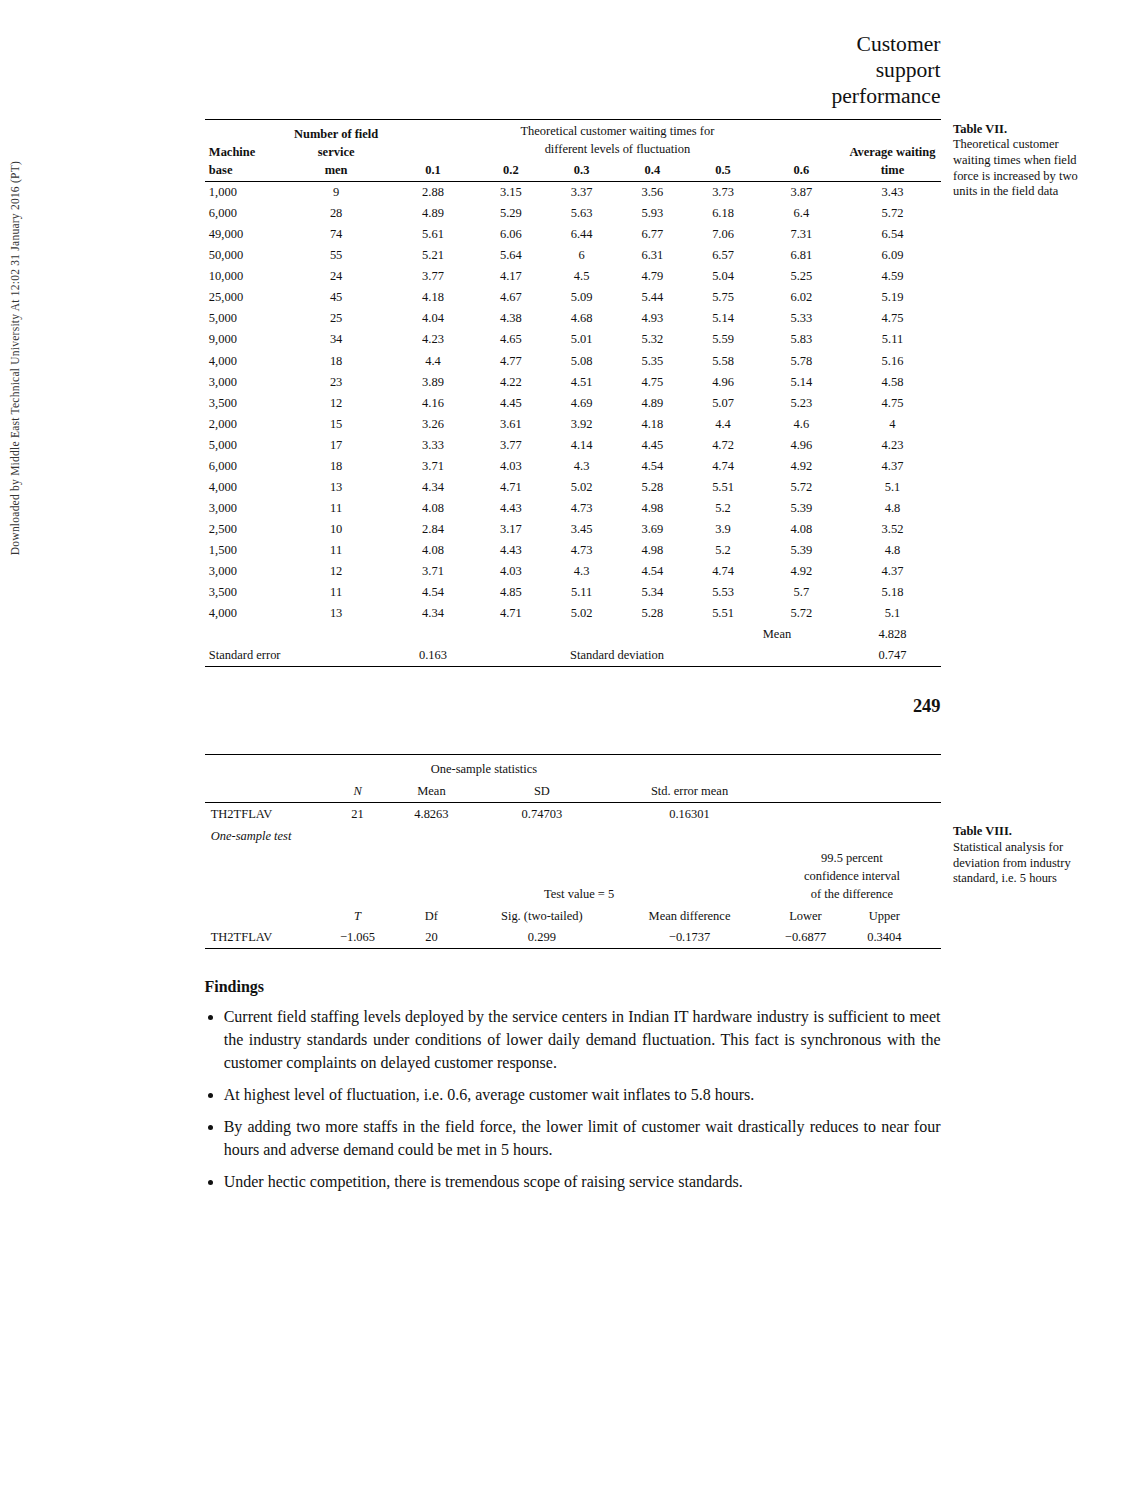Downloaded by Middle East Technical University At 12:02 31 January 2016 (PT)
Customer
support
performance
| Machine base | Number of field service men | Theoretical customer waiting times for different levels of fluctuation | Average waiting time |
| --- | --- | --- | --- |
| 0.1 | 0.2 | 0.3 | 0.4 | 0.5 | 0.6 |
| 1,000 | 9 | 2.88 | 3.15 | 3.37 | 3.56 | 3.73 | 3.87 | 3.43 |
| 6,000 | 28 | 4.89 | 5.29 | 5.63 | 5.93 | 6.18 | 6.4 | 5.72 |
| 49,000 | 74 | 5.61 | 6.06 | 6.44 | 6.77 | 7.06 | 7.31 | 6.54 |
| 50,000 | 55 | 5.21 | 5.64 | 6 | 6.31 | 6.57 | 6.81 | 6.09 |
| 10,000 | 24 | 3.77 | 4.17 | 4.5 | 4.79 | 5.04 | 5.25 | 4.59 |
| 25,000 | 45 | 4.18 | 4.67 | 5.09 | 5.44 | 5.75 | 6.02 | 5.19 |
| 5,000 | 25 | 4.04 | 4.38 | 4.68 | 4.93 | 5.14 | 5.33 | 4.75 |
| 9,000 | 34 | 4.23 | 4.65 | 5.01 | 5.32 | 5.59 | 5.83 | 5.11 |
| 4,000 | 18 | 4.4 | 4.77 | 5.08 | 5.35 | 5.58 | 5.78 | 5.16 |
| 3,000 | 23 | 3.89 | 4.22 | 4.51 | 4.75 | 4.96 | 5.14 | 4.58 |
| 3,500 | 12 | 4.16 | 4.45 | 4.69 | 4.89 | 5.07 | 5.23 | 4.75 |
| 2,000 | 15 | 3.26 | 3.61 | 3.92 | 4.18 | 4.4 | 4.6 | 4 |
| 5,000 | 17 | 3.33 | 3.77 | 4.14 | 4.45 | 4.72 | 4.96 | 4.23 |
| 6,000 | 18 | 3.71 | 4.03 | 4.3 | 4.54 | 4.74 | 4.92 | 4.37 |
| 4,000 | 13 | 4.34 | 4.71 | 5.02 | 5.28 | 5.51 | 5.72 | 5.1 |
| 3,000 | 11 | 4.08 | 4.43 | 4.73 | 4.98 | 5.2 | 5.39 | 4.8 |
| 2,500 | 10 | 2.84 | 3.17 | 3.45 | 3.69 | 3.9 | 4.08 | 3.52 |
| 1,500 | 11 | 4.08 | 4.43 | 4.73 | 4.98 | 5.2 | 5.39 | 4.8 |
| 3,000 | 12 | 3.71 | 4.03 | 4.3 | 4.54 | 4.74 | 4.92 | 4.37 |
| 3,500 | 11 | 4.54 | 4.85 | 5.11 | 5.34 | 5.53 | 5.7 | 5.18 |
| 4,000 | 13 | 4.34 | 4.71 | 5.02 | 5.28 | 5.51 | 5.72 | 5.1 |
| | Mean | 4.828 |
| Standard error | 0.163 | Standard deviation | | 0.747 |
Table VII. Theoretical customer
waiting times when field
force is increased by two
units in the field data
249
| One-sample statistics | |
| | N | Mean | SD | Std. error mean | |
| TH2TFLAV | 21 | 4.8263 | 0.74703 | 0.16301 | |
| One-sample test |
| | Test value = 5 | 99.5 percent confidence interval of the difference |
| | T | Df | Sig. (two-tailed) | Mean difference | Lower | Upper | |
| TH2TFLAV | −1.065 | 20 | 0.299 | −0.1737 | −0.6877 | 0.3404 | |
Table VIII. Statistical analysis for
deviation from industry
standard, i.e. 5 hours
Findings
Current field staffing levels deployed by the service centers in Indian IT hardware industry is sufficient to meet the industry standards under conditions of lower daily demand fluctuation. This fact is synchronous with the customer complaints on delayed customer response.
At highest level of fluctuation, i.e. 0.6, average customer wait inflates to 5.8 hours.
By adding two more staffs in the field force, the lower limit of customer wait drastically reduces to near four hours and adverse demand could be met in 5 hours.
Under hectic competition, there is tremendous scope of raising service standards.